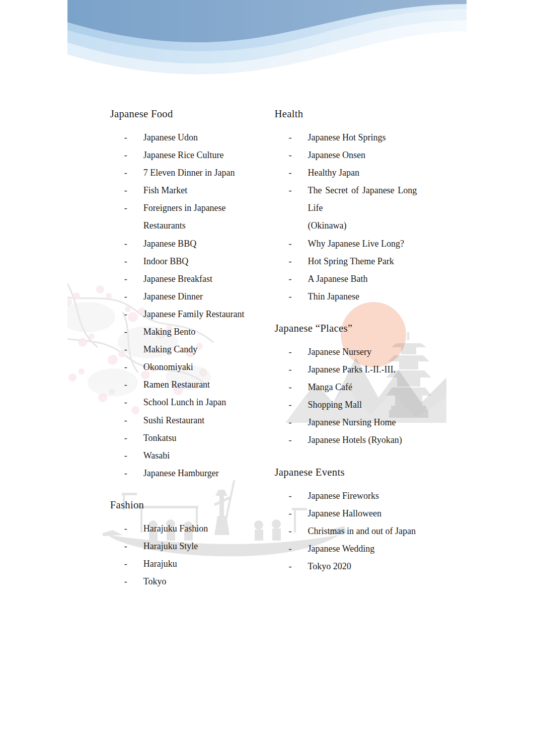Japanese Food
Japanese Udon
Japanese Rice Culture
7 Eleven Dinner in Japan
Fish Market
Foreigners in Japanese Restaurants
Japanese BBQ
Indoor BBQ
Japanese Breakfast
Japanese Dinner
Japanese Family Restaurant
Making Bento
Making Candy
Okonomiyaki
Ramen Restaurant
School Lunch in Japan
Sushi Restaurant
Tonkatsu
Wasabi
Japanese Hamburger
Fashion
Harajuku Fashion
Harajuku Style
Harajuku
Tokyo
Health
Japanese Hot Springs
Japanese Onsen
Healthy Japan
The Secret of Japanese Long Life(Okinawa)
Why Japanese Live Long?
Hot Spring Theme Park
A Japanese Bath
Thin Japanese
Japanese “Places”
Japanese Nursery
Japanese Parks I.-II.-III.
Manga Café
Shopping Mall
Japanese Nursing Home
Japanese Hotels (Ryokan)
Japanese Events
Japanese Fireworks
Japanese Halloween
Christmas in and out of Japan
Japanese Wedding
Tokyo 2020